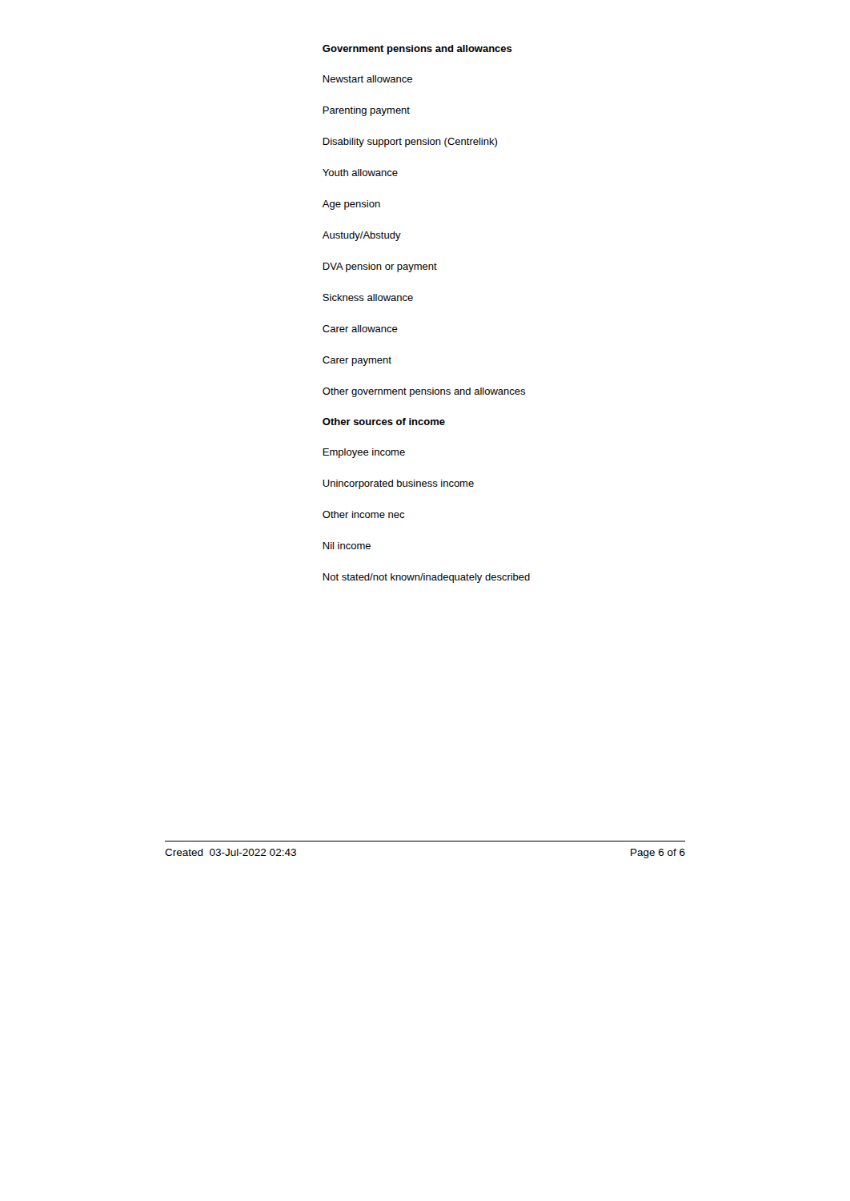Government pensions and allowances
Newstart allowance
Parenting payment
Disability support pension (Centrelink)
Youth allowance
Age pension
Austudy/Abstudy
DVA pension or payment
Sickness allowance
Carer allowance
Carer payment
Other government pensions and allowances
Other sources of income
Employee income
Unincorporated business income
Other income nec
Nil income
Not stated/not known/inadequately described
Created 03-Jul-2022 02:43 Page 6 of 6